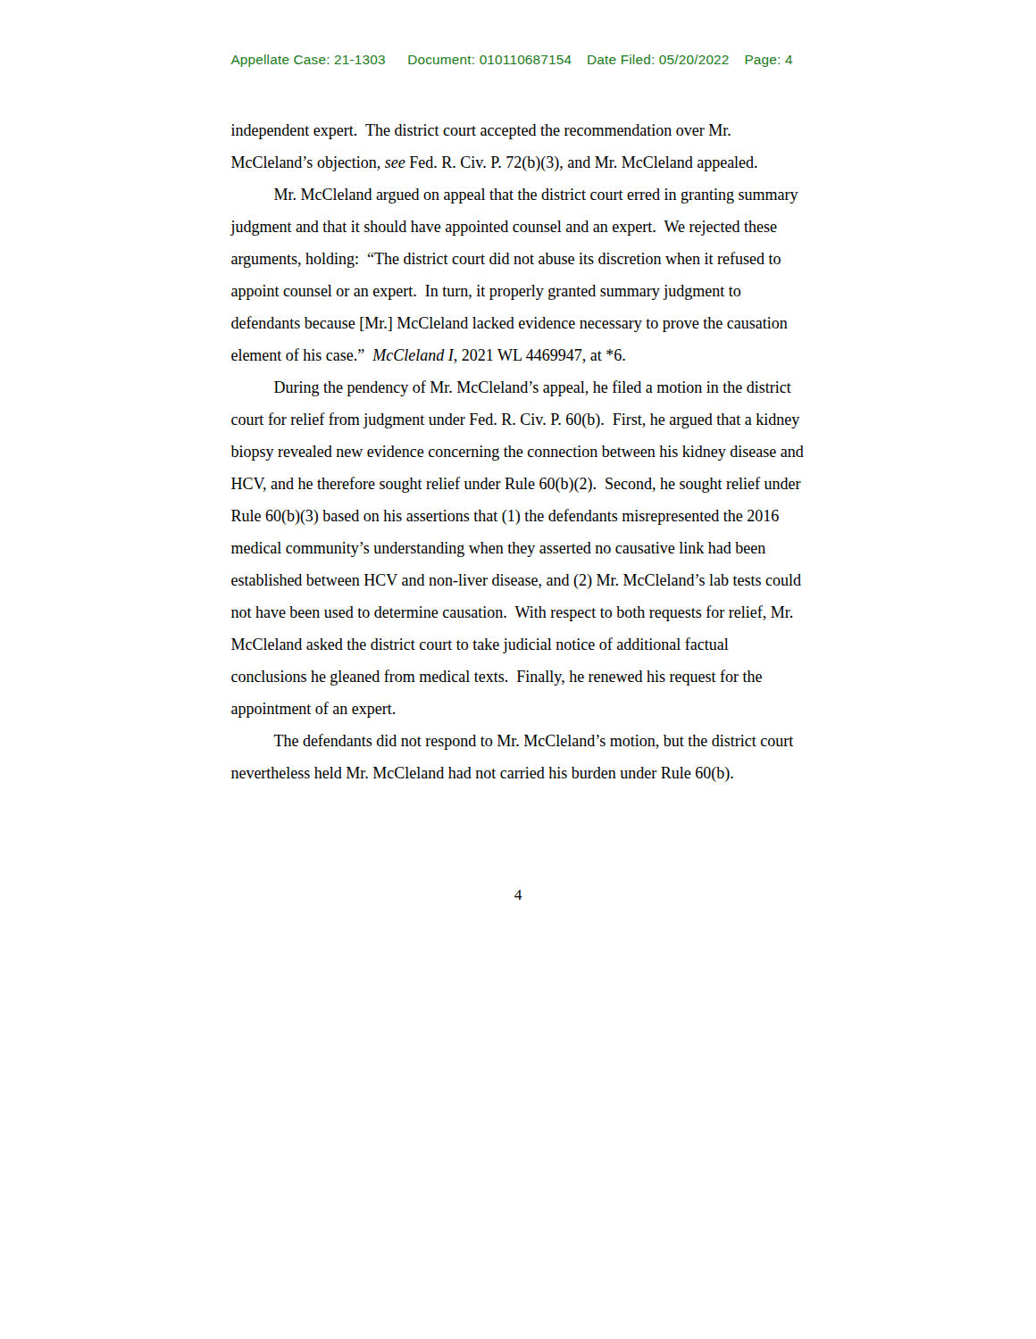Appellate Case: 21-1303 Document: 010110687154 Date Filed: 05/20/2022 Page: 4
independent expert. The district court accepted the recommendation over Mr. McCleland’s objection, see Fed. R. Civ. P. 72(b)(3), and Mr. McCleland appealed.
Mr. McCleland argued on appeal that the district court erred in granting summary judgment and that it should have appointed counsel and an expert. We rejected these arguments, holding: “The district court did not abuse its discretion when it refused to appoint counsel or an expert. In turn, it properly granted summary judgment to defendants because [Mr.] McCleland lacked evidence necessary to prove the causation element of his case.” McCleland I, 2021 WL 4469947, at *6.
During the pendency of Mr. McCleland’s appeal, he filed a motion in the district court for relief from judgment under Fed. R. Civ. P. 60(b). First, he argued that a kidney biopsy revealed new evidence concerning the connection between his kidney disease and HCV, and he therefore sought relief under Rule 60(b)(2). Second, he sought relief under Rule 60(b)(3) based on his assertions that (1) the defendants misrepresented the 2016 medical community’s understanding when they asserted no causative link had been established between HCV and non-liver disease, and (2) Mr. McCleland’s lab tests could not have been used to determine causation. With respect to both requests for relief, Mr. McCleland asked the district court to take judicial notice of additional factual conclusions he gleaned from medical texts. Finally, he renewed his request for the appointment of an expert.
The defendants did not respond to Mr. McCleland’s motion, but the district court nevertheless held Mr. McCleland had not carried his burden under Rule 60(b).
4